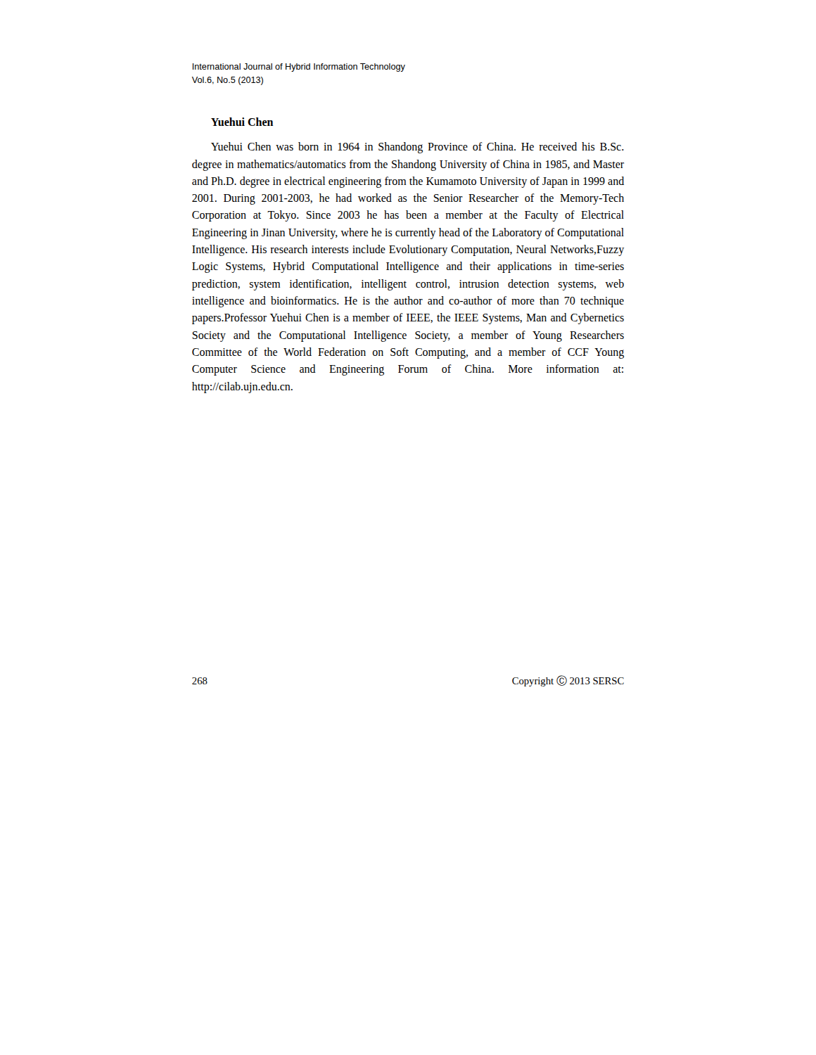International Journal of Hybrid Information Technology Vol.6, No.5 (2013)
Yuehui Chen
Yuehui Chen was born in 1964 in Shandong Province of China. He received his B.Sc. degree in mathematics/automatics from the Shandong University of China in 1985, and Master and Ph.D. degree in electrical engineering from the Kumamoto University of Japan in 1999 and 2001. During 2001-2003, he had worked as the Senior Researcher of the Memory-Tech Corporation at Tokyo. Since 2003 he has been a member at the Faculty of Electrical Engineering in Jinan University, where he is currently head of the Laboratory of Computational Intelligence. His research interests include Evolutionary Computation, Neural Networks,Fuzzy Logic Systems, Hybrid Computational Intelligence and their applications in time-series prediction, system identification, intelligent control, intrusion detection systems, web intelligence and bioinformatics. He is the author and co-author of more than 70 technique papers.Professor Yuehui Chen is a member of IEEE, the IEEE Systems, Man and Cybernetics Society and the Computational Intelligence Society, a member of Young Researchers Committee of the World Federation on Soft Computing, and a member of CCF Young Computer Science and Engineering Forum of China. More information at: http://cilab.ujn.edu.cn.
268 Copyright Ⓒ 2013 SERSC